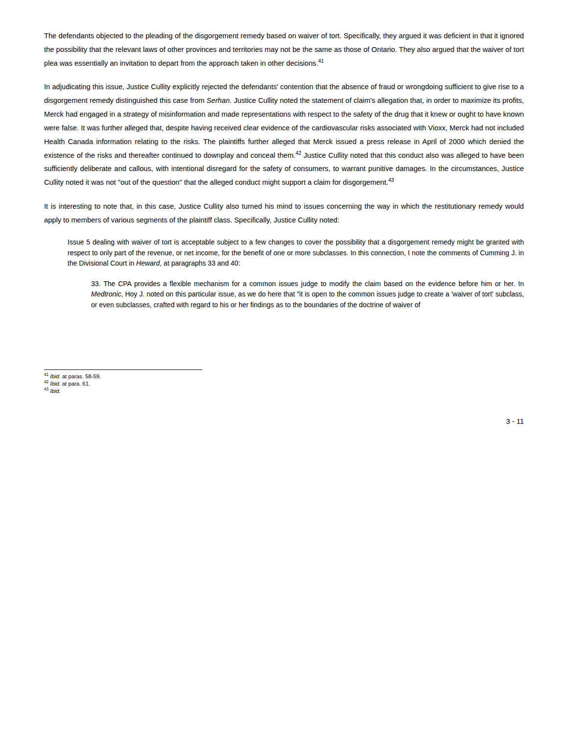The defendants objected to the pleading of the disgorgement remedy based on waiver of tort. Specifically, they argued it was deficient in that it ignored the possibility that the relevant laws of other provinces and territories may not be the same as those of Ontario. They also argued that the waiver of tort plea was essentially an invitation to depart from the approach taken in other decisions.41
In adjudicating this issue, Justice Cullity explicitly rejected the defendants' contention that the absence of fraud or wrongdoing sufficient to give rise to a disgorgement remedy distinguished this case from Serhan. Justice Cullity noted the statement of claim's allegation that, in order to maximize its profits, Merck had engaged in a strategy of misinformation and made representations with respect to the safety of the drug that it knew or ought to have known were false. It was further alleged that, despite having received clear evidence of the cardiovascular risks associated with Vioxx, Merck had not included Health Canada information relating to the risks. The plaintiffs further alleged that Merck issued a press release in April of 2000 which denied the existence of the risks and thereafter continued to downplay and conceal them.42 Justice Cullity noted that this conduct also was alleged to have been sufficiently deliberate and callous, with intentional disregard for the safety of consumers, to warrant punitive damages. In the circumstances, Justice Cullity noted it was not "out of the question" that the alleged conduct might support a claim for disgorgement.43
It is interesting to note that, in this case, Justice Cullity also turned his mind to issues concerning the way in which the restitutionary remedy would apply to members of various segments of the plaintiff class. Specifically, Justice Cullity noted:
Issue 5 dealing with waiver of tort is acceptable subject to a few changes to cover the possibility that a disgorgement remedy might be granted with respect to only part of the revenue, or net income, for the benefit of one or more subclasses. In this connection, I note the comments of Cumming J. in the Divisional Court in Heward, at paragraphs 33 and 40:
33. The CPA provides a flexible mechanism for a common issues judge to modify the claim based on the evidence before him or her. In Medtronic, Hoy J. noted on this particular issue, as we do here that "it is open to the common issues judge to create a 'waiver of tort' subclass, or even subclasses, crafted with regard to his or her findings as to the boundaries of the doctrine of waiver of
41 Ibid. at paras. 58-59.
42 Ibid. at para. 61.
43 Ibid.
3 - 11